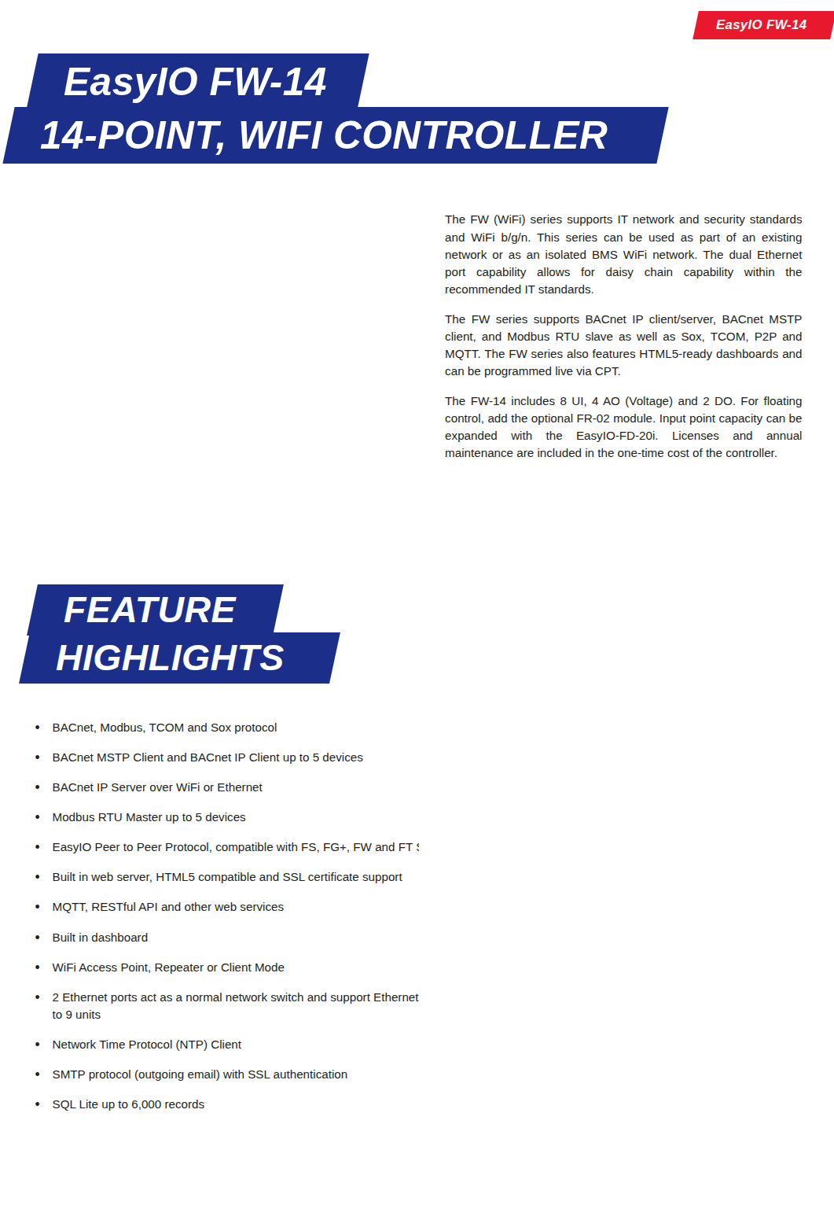EasyIO FW-14
EasyIO FW-14
14-POINT, WIFI CONTROLLER
The FW (WiFi) series supports IT network and security standards and WiFi b/g/n. This series can be used as part of an existing network or as an isolated BMS WiFi network. The dual Ethernet port capability allows for daisy chain capability within the recommended IT standards.
The FW series supports BACnet IP client/server, BACnet MSTP client, and Modbus RTU slave as well as Sox, TCOM, P2P and MQTT. The FW series also features HTML5-ready dashboards and can be programmed live via CPT.
The FW-14 includes 8 UI, 4 AO (Voltage) and 2 DO. For floating control, add the optional FR-02 module. Input point capacity can be expanded with the EasyIO-FD-20i. Licenses and annual maintenance are included in the one-time cost of the controller.
FEATURE
HIGHLIGHTS
BACnet, Modbus, TCOM and Sox protocol
BACnet MSTP Client and BACnet IP Client up to 5 devices
BACnet IP Server over WiFi or Ethernet
Modbus RTU Master up to 5 devices
EasyIO Peer to Peer Protocol, compatible with FS, FG+, FW and FT Series
Built in web server, HTML5 compatible and SSL certificate support
MQTT, RESTful API and other web services
Built in dashboard
WiFi Access Point, Repeater or Client Mode
2 Ethernet ports act as a normal network switch and support Ethernet daisy chain up to 9 units
Network Time Protocol (NTP) Client
SMTP protocol (outgoing email) with SSL authentication
SQL Lite up to 6,000 records